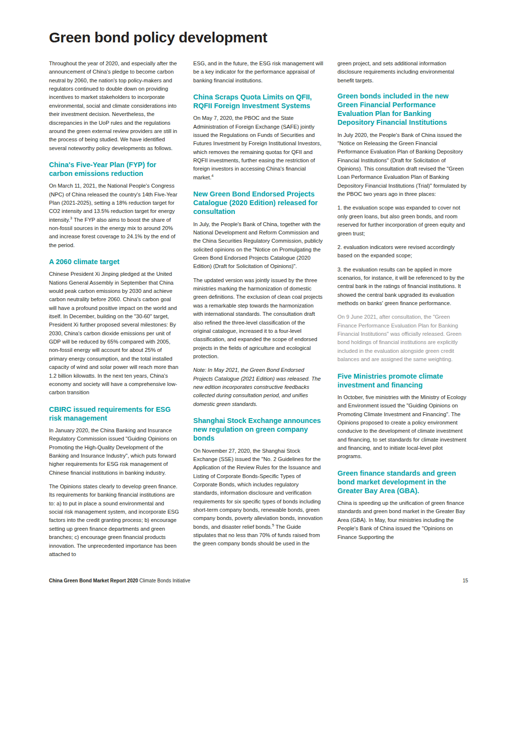Green bond policy development
Throughout the year of 2020, and especially after the announcement of China's pledge to become carbon neutral by 2060, the nation's top policy-makers and regulators continued to double down on providing incentives to market stakeholders to incorporate environmental, social and climate considerations into their investment decision. Nevertheless, the discrepancies in the UoP rules and the regulations around the green external review providers are still in the process of being studied. We have identified several noteworthy policy developments as follows.
China's Five-Year Plan (FYP) for carbon emissions reduction
On March 11, 2021, the National People's Congress (NPC) of China released the country's 14th Five-Year Plan (2021-2025), setting a 18% reduction target for CO2 intensity and 13.5% reduction target for energy intensity.3 The FYP also aims to boost the share of non-fossil sources in the energy mix to around 20% and increase forest coverage to 24.1% by the end of the period.
A 2060 climate target
Chinese President Xi Jinping pledged at the United Nations General Assembly in September that China would peak carbon emissions by 2030 and achieve carbon neutrality before 2060. China's carbon goal will have a profound positive impact on the world and itself. In December, building on the "30-60" target, President Xi further proposed several milestones: By 2030, China's carbon dioxide emissions per unit of GDP will be reduced by 65% compared with 2005, non-fossil energy will account for about 25% of primary energy consumption, and the total installed capacity of wind and solar power will reach more than 1.2 billion kilowatts. In the next ten years, China's economy and society will have a comprehensive low-carbon transition
CBIRC issued requirements for ESG risk management
In January 2020, the China Banking and Insurance Regulatory Commission issued "Guiding Opinions on Promoting the High-Quality Development of the Banking and Insurance Industry", which puts forward higher requirements for ESG risk management of Chinese financial institutions in banking industry.
The Opinions states clearly to develop green finance. Its requirements for banking financial institutions are to: a) to put in place a sound environmental and social risk management system, and incorporate ESG factors into the credit granting process; b) encourage setting up green finance departments and green branches; c) encourage green financial products innovation. The unprecedented importance has been attached to
ESG, and in the future, the ESG risk management will be a key indicator for the performance appraisal of banking financial institutions.
China Scraps Quota Limits on QFII, RQFII Foreign Investment Systems
On May 7, 2020, the PBOC and the State Administration of Foreign Exchange (SAFE) jointly issued the Regulations on Funds of Securities and Futures Investment by Foreign Institutional Investors, which removes the remaining quotas for QFII and RQFII investments, further easing the restriction of foreign investors in accessing China's financial market.4
New Green Bond Endorsed Projects Catalogue (2020 Edition) released for consultation
In July, the People's Bank of China, together with the National Development and Reform Commission and the China Securities Regulatory Commission, publicly solicited opinions on the "Notice on Promulgating the Green Bond Endorsed Projects Catalogue (2020 Edition) (Draft for Solicitation of Opinions)".
The updated version was jointly issued by the three ministries marking the harmonization of domestic green definitions. The exclusion of clean coal projects was a remarkable step towards the harmonization with international standards. The consultation draft also refined the three-level classification of the original catalogue, increased it to a four-level classification, and expanded the scope of endorsed projects in the fields of agriculture and ecological protection.
Note: In May 2021, the Green Bond Endorsed Projects Catalogue (2021 Edition) was released. The new edition incorporates constructive feedbacks collected during consultation period, and unifies domestic green standards.
Shanghai Stock Exchange announces new regulation on green company bonds
On November 27, 2020, the Shanghai Stock Exchange (SSE) issued the "No. 2 Guidelines for the Application of the Review Rules for the Issuance and Listing of Corporate Bonds-Specific Types of Corporate Bonds, which includes regulatory standards, information disclosure and verification requirements for six specific types of bonds including short-term company bonds, renewable bonds, green company bonds, poverty alleviation bonds, innovation bonds, and disaster relief bonds.5 The Guide stipulates that no less than 70% of funds raised from the green company bonds should be used in the
green project, and sets additional information disclosure requirements including environmental benefit targets.
Green bonds included in the new Green Financial Performance Evaluation Plan for Banking Depository Financial Institutions
In July 2020, the People's Bank of China issued the "Notice on Releasing the Green Financial Performance Evaluation Plan of Banking Depository Financial Institutions" (Draft for Solicitation of Opinions). This consultation draft revised the "Green Loan Performance Evaluation Plan of Banking Depository Financial Institutions (Trial)" formulated by the PBOC two years ago in three places:
1. the evaluation scope was expanded to cover not only green loans, but also green bonds, and room reserved for further incorporation of green equity and green trust;
2. evaluation indicators were revised accordingly based on the expanded scope;
3. the evaluation results can be applied in more scenarios, for instance, it will be referenced to by the central bank in the ratings of financial institutions. It showed the central bank upgraded its evaluation methods on banks' green finance performance.
On 9 June 2021, after consultation, the "Green Finance Performance Evaluation Plan for Banking Financial Institutions" was officially released. Green bond holdings of financial institutions are explicitly included in the evaluation alongside green credit balances and are assigned the same weighting.
Five Ministries promote climate investment and financing
In October, five ministries with the Ministry of Ecology and Environment issued the "Guiding Opinions on Promoting Climate Investment and Financing". The Opinions proposed to create a policy environment conducive to the development of climate investment and financing, to set standards for climate investment and financing, and to initiate local-level pilot programs.
Green finance standards and green bond market development in the Greater Bay Area (GBA).
China is speeding up the unification of green finance standards and green bond market in the Greater Bay Area (GBA). In May, four ministries including the People's Bank of China issued the "Opinions on Finance Supporting the
China Green Bond Market Report 2020 Climate Bonds Initiative
15